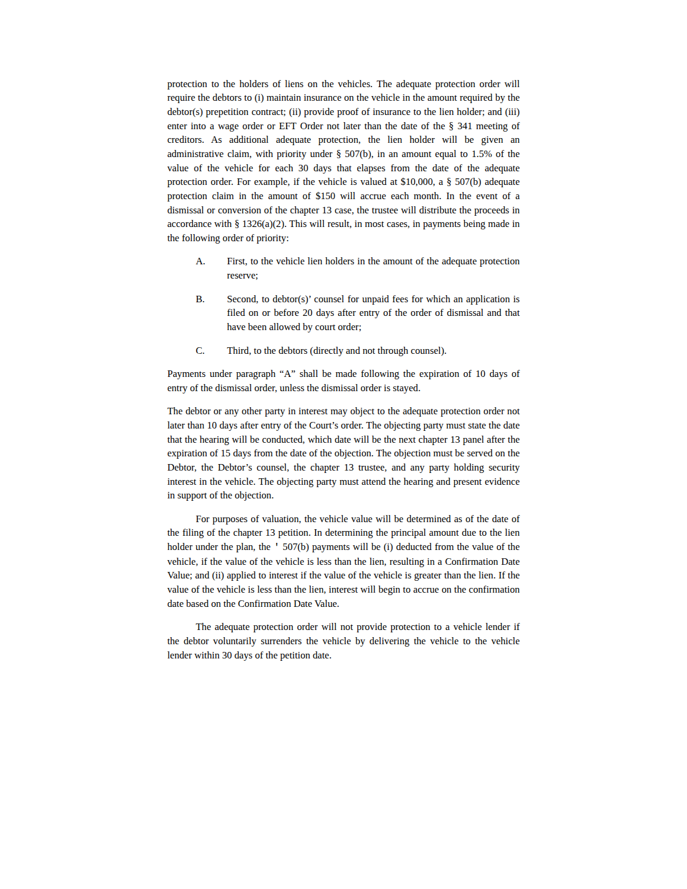protection to the holders of liens on the vehicles. The adequate protection order will require the debtors to (i) maintain insurance on the vehicle in the amount required by the debtor(s) prepetition contract; (ii) provide proof of insurance to the lien holder; and (iii) enter into a wage order or EFT Order not later than the date of the § 341 meeting of creditors. As additional adequate protection, the lien holder will be given an administrative claim, with priority under § 507(b), in an amount equal to 1.5% of the value of the vehicle for each 30 days that elapses from the date of the adequate protection order. For example, if the vehicle is valued at $10,000, a § 507(b) adequate protection claim in the amount of $150 will accrue each month. In the event of a dismissal or conversion of the chapter 13 case, the trustee will distribute the proceeds in accordance with § 1326(a)(2). This will result, in most cases, in payments being made in the following order of priority:
A.
First, to the vehicle lien holders in the amount of the adequate protection reserve;
B.
Second, to debtor(s)’ counsel for unpaid fees for which an application is filed on or before 20 days after entry of the order of dismissal and that have been allowed by court order;
C.
Third, to the debtors (directly and not through counsel).
Payments under paragraph “A” shall be made following the expiration of 10 days of entry of the dismissal order, unless the dismissal order is stayed.
The debtor or any other party in interest may object to the adequate protection order not later than 10 days after entry of the Court’s order. The objecting party must state the date that the hearing will be conducted, which date will be the next chapter 13 panel after the expiration of 15 days from the date of the objection. The objection must be served on the Debtor, the Debtor’s counsel, the chapter 13 trustee, and any party holding security interest in the vehicle. The objecting party must attend the hearing and present evidence in support of the objection.
For purposes of valuation, the vehicle value will be determined as of the date of the filing of the chapter 13 petition. In determining the principal amount due to the lien holder under the plan, the ' 507(b) payments will be (i) deducted from the value of the vehicle, if the value of the vehicle is less than the lien, resulting in a Confirmation Date Value; and (ii) applied to interest if the value of the vehicle is greater than the lien. If the value of the vehicle is less than the lien, interest will begin to accrue on the confirmation date based on the Confirmation Date Value.
The adequate protection order will not provide protection to a vehicle lender if the debtor voluntarily surrenders the vehicle by delivering the vehicle to the vehicle lender within 30 days of the petition date.